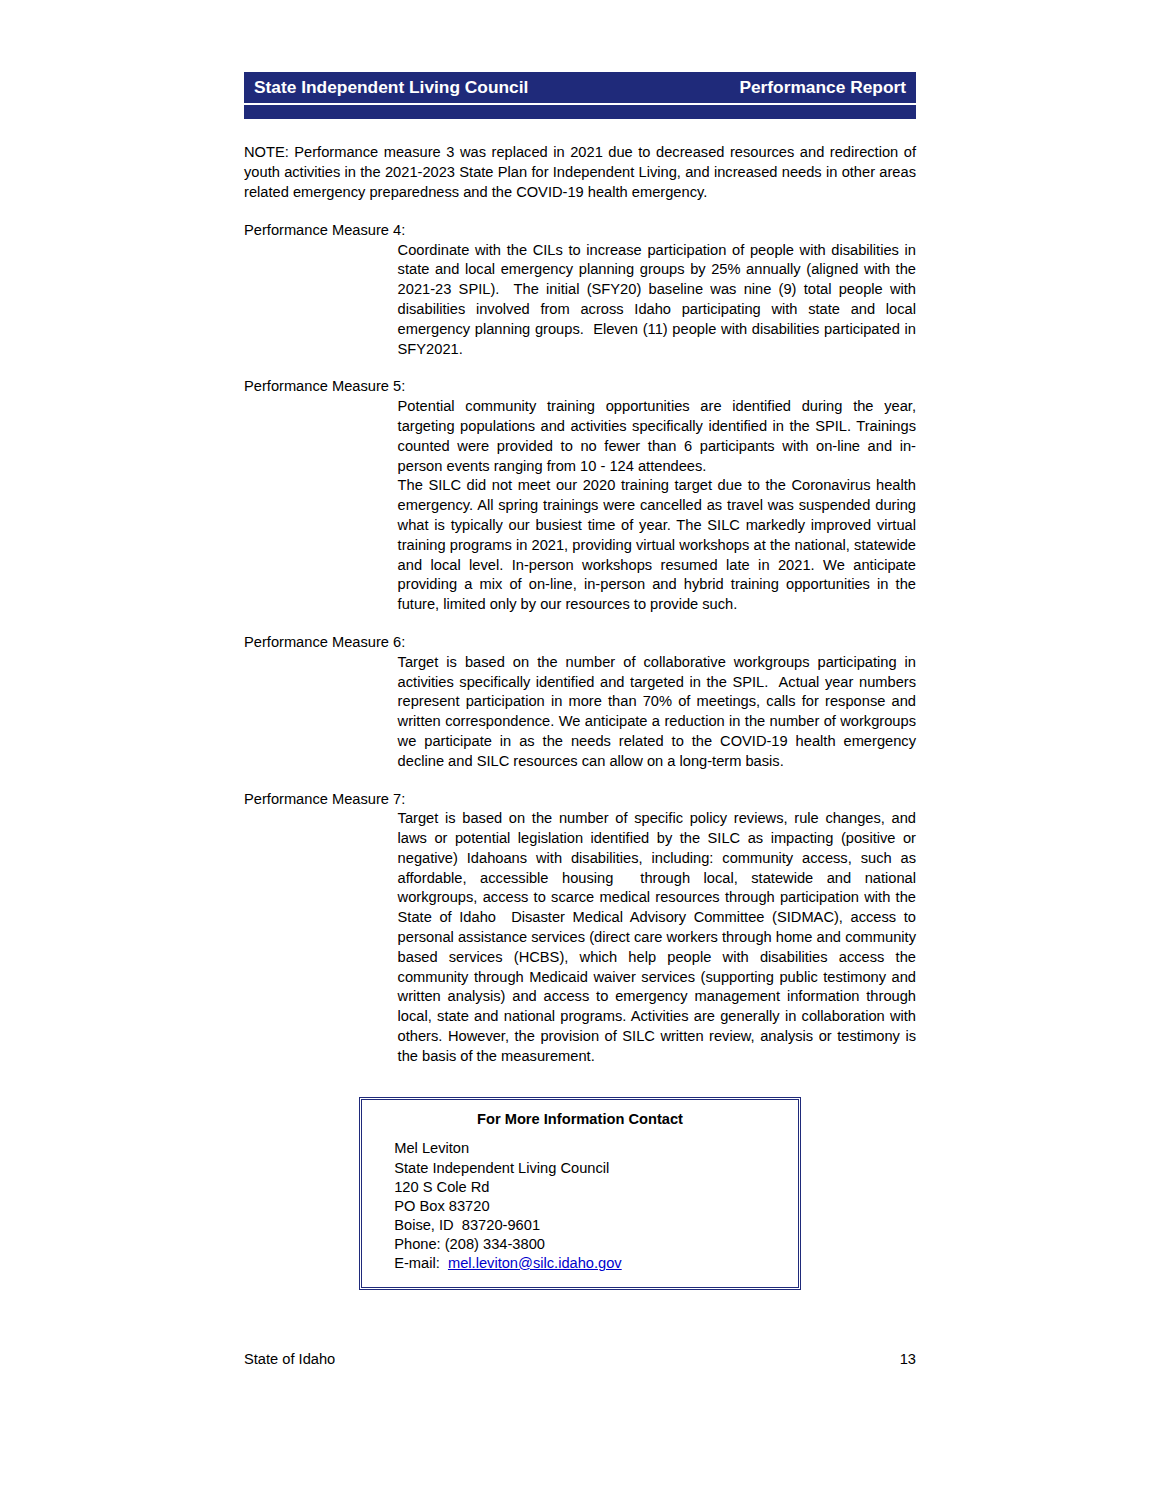State Independent Living Council Performance Report
NOTE: Performance measure 3 was replaced in 2021 due to decreased resources and redirection of youth activities in the 2021-2023 State Plan for Independent Living, and increased needs in other areas related emergency preparedness and the COVID-19 health emergency.
Performance Measure 4:
Coordinate with the CILs to increase participation of people with disabilities in state and local emergency planning groups by 25% annually (aligned with the 2021-23 SPIL). The initial (SFY20) baseline was nine (9) total people with disabilities involved from across Idaho participating with state and local emergency planning groups. Eleven (11) people with disabilities participated in SFY2021.
Performance Measure 5:
Potential community training opportunities are identified during the year, targeting populations and activities specifically identified in the SPIL. Trainings counted were provided to no fewer than 6 participants with on-line and in-person events ranging from 10 - 124 attendees.
The SILC did not meet our 2020 training target due to the Coronavirus health emergency. All spring trainings were cancelled as travel was suspended during what is typically our busiest time of year. The SILC markedly improved virtual training programs in 2021, providing virtual workshops at the national, statewide and local level. In-person workshops resumed late in 2021. We anticipate providing a mix of on-line, in-person and hybrid training opportunities in the future, limited only by our resources to provide such.
Performance Measure 6:
Target is based on the number of collaborative workgroups participating in activities specifically identified and targeted in the SPIL. Actual year numbers represent participation in more than 70% of meetings, calls for response and written correspondence. We anticipate a reduction in the number of workgroups we participate in as the needs related to the COVID-19 health emergency decline and SILC resources can allow on a long-term basis.
Performance Measure 7:
Target is based on the number of specific policy reviews, rule changes, and laws or potential legislation identified by the SILC as impacting (positive or negative) Idahoans with disabilities, including: community access, such as affordable, accessible housing through local, statewide and national workgroups, access to scarce medical resources through participation with the State of Idaho Disaster Medical Advisory Committee (SIDMAC), access to personal assistance services (direct care workers through home and community based services (HCBS), which help people with disabilities access the community through Medicaid waiver services (supporting public testimony and written analysis) and access to emergency management information through local, state and national programs. Activities are generally in collaboration with others. However, the provision of SILC written review, analysis or testimony is the basis of the measurement.
For More Information Contact
Mel Leviton
State Independent Living Council
120 S Cole Rd
PO Box 83720
Boise, ID 83720-9601
Phone: (208) 334-3800
E-mail: mel.leviton@silc.idaho.gov
State of Idaho 13